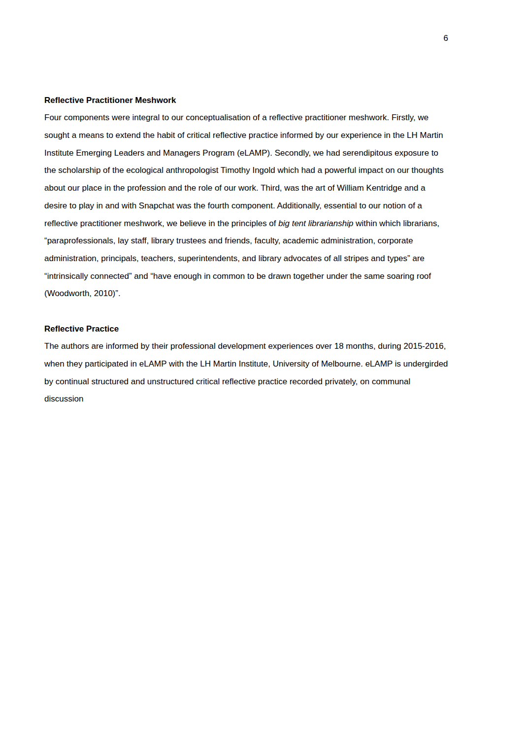6
Reflective Practitioner Meshwork
Four components were integral to our conceptualisation of a reflective practitioner meshwork. Firstly, we sought a means to extend the habit of critical reflective practice informed by our experience in the LH Martin Institute Emerging Leaders and Managers Program (eLAMP). Secondly, we had serendipitous exposure to the scholarship of the ecological anthropologist Timothy Ingold which had a powerful impact on our thoughts about our place in the profession and the role of our work. Third, was the art of William Kentridge and a desire to play in and with Snapchat was the fourth component. Additionally, essential to our notion of a reflective practitioner meshwork, we believe in the principles of big tent librarianship within which librarians, “paraprofessionals, lay staff, library trustees and friends, faculty, academic administration, corporate administration, principals, teachers, superintendents, and library advocates of all stripes and types” are “intrinsically connected” and “have enough in common to be drawn together under the same soaring roof (Woodworth, 2010)”.
Reflective Practice
The authors are informed by their professional development experiences over 18 months, during 2015-2016, when they participated in eLAMP with the LH Martin Institute, University of Melbourne. eLAMP is undergirded by continual structured and unstructured critical reflective practice recorded privately, on communal discussion